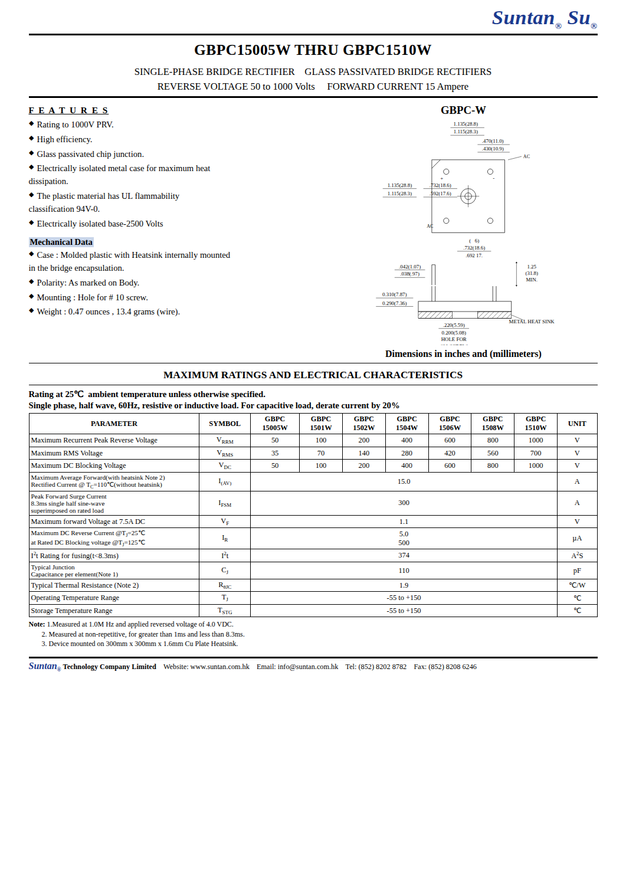Suntan® Su®
GBPC15005W THRU GBPC1510W
SINGLE-PHASE BRIDGE RECTIFIER GLASS PASSIVATED BRIDGE RECTIFIERS
REVERSE VOLTAGE 50 to 1000 Volts FORWARD CURRENT 15 Ampere
F E A T U R E S
Rating to 1000V PRV.
High efficiency.
Glass passivated chip junction.
Electrically isolated metal case for maximum heat
dissipation.
The plastic material has UL flammability
classification 94V-0.
Electrically isolated base-2500 Volts
Mechanical Data
Case : Molded plastic with Heatsink internally mounted
in the bridge encapsulation.
Polarity: As marked on Body.
Mounting : Hole for # 10 screw.
Weight : 0.47 ounces , 13.4 grams (wire).
GBPC-W
1.135(28.8) 1.115(28.3) .470(11.0) .430(10.9) AC + - AC 1.135(28.8) 1.115(28.3) .732(18.6) .592(17.6) ( 6) .732(18.6) .692 17. .042(1.07) .038(.97) 1.25 (31.8) MIN.
0.310(7.87) 0.290(7.36) .220(5.59) 0.200(5.08) HOLE FOR #10 SCREW METAL HEAT SINK
Dimensions in inches and (millimeters)
MAXIMUM RATINGS AND ELECTRICAL CHARACTERISTICS
Rating at 25℃ ambient temperature unless otherwise specified.
Single phase, half wave, 60Hz, resistive or inductive load. For capacitive load, derate current by 20%
| PARAMETER | SYMBOL | GBPC 15005W | GBPC 1501W | GBPC 1502W | GBPC 1504W | GBPC 1506W | GBPC 1508W | GBPC 1510W | UNIT |
| --- | --- | --- | --- | --- | --- | --- | --- | --- | --- |
| Maximum Recurrent Peak Reverse Voltage | V RRM | 50 | 100 | 200 | 400 | 600 | 800 | 1000 | V |
| Maximum RMS Voltage | V RMS | 35 | 70 | 140 | 280 | 420 | 560 | 700 | V |
| Maximum DC Blocking Voltage | V DC | 50 | 100 | 200 | 400 | 600 | 800 | 1000 | V |
| Maximum Average Forward(with heatsink Note 2) Rectified Current @ T C =110℃(without heatsink) | I (AV) | 15.0 | A |
| Peak Forward Surge Current 8.3ms single half sine-wave superimposed on rated load | I FSM | 300 | A |
| Maximum forward Voltage at 7.5A DC | V F | 1.1 | V |
| Maximum DC Reverse Current @T J =25℃ at Rated DC Blocking voltage @T J =125℃ | I R | 5.0 500 | µA |
| I 2 t Rating for fusing(t<8.3ms) | I 2 t | 374 | A 2 S |
| Typical Junction Capacitance per element(Note 1) | C J | 110 | pF |
| Typical Thermal Resistance (Note 2) | R θJC | 1.9 | ℃/W |
| Operating Temperature Range | T J | -55 to +150 | ℃ |
| Storage Temperature Range | T STG | -55 to +150 | ℃ |
Note: 1.Measured at 1.0M Hz and applied reversed voltage of 4.0 VDC.
2. Measured at non-repetitive, for greater than 1ms and less than 8.3ms. 3. Device mounted on 300mm x 300mm x 1.6mm Cu Plate Heatsink.
Suntan® Technology Company Limited Website: www.suntan.com.hk Email: info@suntan.com.hk Tel: (852) 8202 8782 Fax: (852) 8208 6246